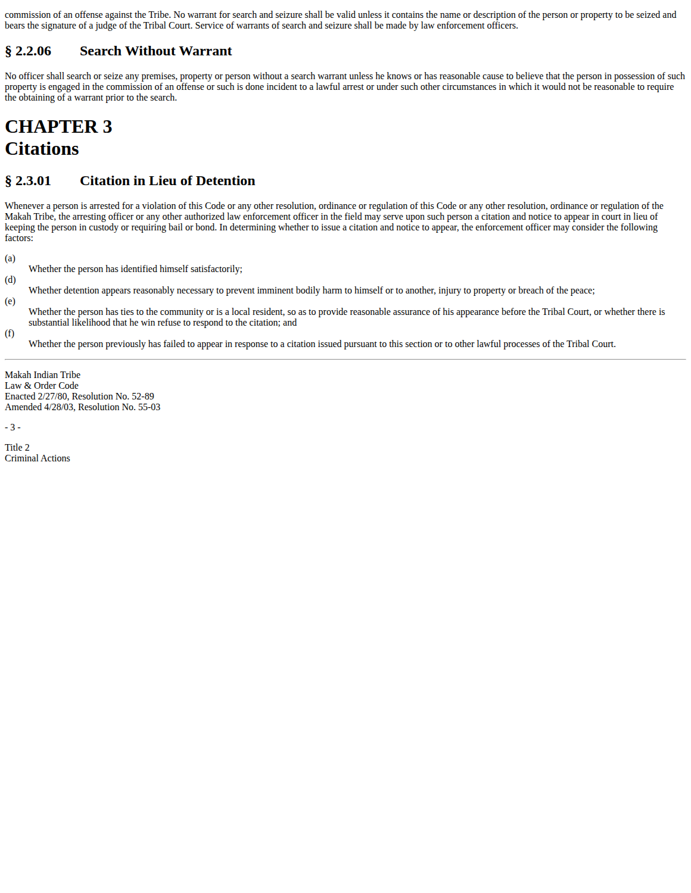commission of an offense against the Tribe. No warrant for search and seizure shall be valid unless it contains the name or description of the person or property to be seized and bears the signature of a judge of the Tribal Court. Service of warrants of search and seizure shall be made by law enforcement officers.
§ 2.2.06 Search Without Warrant
No officer shall search or seize any premises, property or person without a search warrant unless he knows or has reasonable cause to believe that the person in possession of such property is engaged in the commission of an offense or such is done incident to a lawful arrest or under such other circumstances in which it would not be reasonable to require the obtaining of a warrant prior to the search.
CHAPTER 3
Citations
§ 2.3.01 Citation in Lieu of Detention
Whenever a person is arrested for a violation of this Code or any other resolution, ordinance or regulation of this Code or any other resolution, ordinance or regulation of the Makah Tribe, the arresting officer or any other authorized law enforcement officer in the field may serve upon such person a citation and notice to appear in court in lieu of keeping the person in custody or requiring bail or bond. In determining whether to issue a citation and notice to appear, the enforcement officer may consider the following factors:
(a)
Whether the person has identified himself satisfactorily;
(d)
Whether detention appears reasonably necessary to prevent imminent bodily harm to himself or to another, injury to property or breach of the peace;
(e)
Whether the person has ties to the community or is a local resident, so as to provide reasonable assurance of his appearance before the Tribal Court, or whether there is substantial likelihood that he win refuse to respond to the citation; and
(f)
Whether the person previously has failed to appear in response to a citation issued pursuant to this section or to other lawful processes of the Tribal Court.
Makah Indian Tribe
Law & Order Code
Enacted 2/27/80, Resolution No. 52-89
Amended 4/28/03, Resolution No. 55-03
- 3 -
Title 2
Criminal Actions